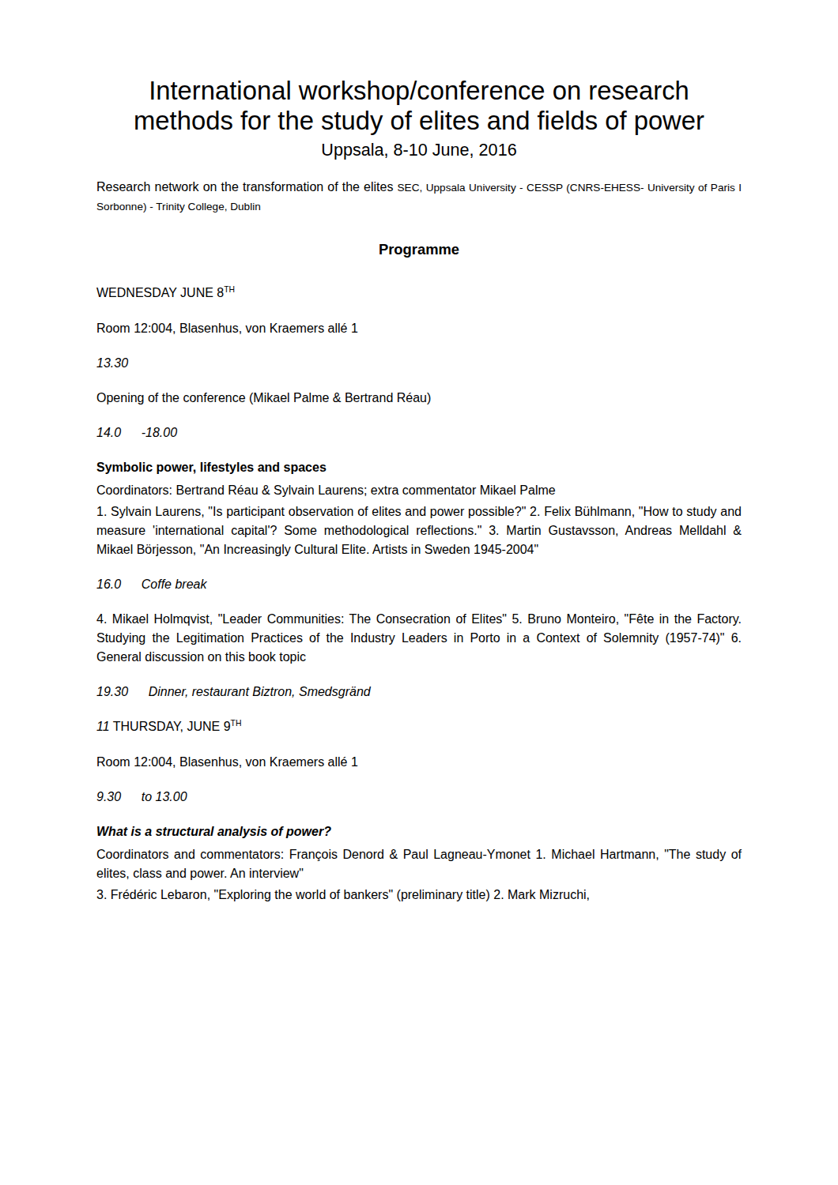International workshop/conference on research methods for the study of elites and fields of power
Uppsala, 8-10 June, 2016
Research network on the transformation of the elites SEC, Uppsala University - CESSP (CNRS-EHESS- University of Paris I Sorbonne) - Trinity College, Dublin
Programme
WEDNESDAY JUNE 8TH
Room 12:004, Blasenhus, von Kraemers allé 1
13.30
Opening of the conference (Mikael Palme & Bertrand Réau)
14.0 -18.00
Symbolic power, lifestyles and spaces
Coordinators: Bertrand Réau & Sylvain Laurens; extra commentator Mikael Palme
1. Sylvain Laurens, "Is participant observation of elites and power possible?" 2. Felix Bühlmann, "How to study and measure 'international capital'? Some methodological reflections." 3. Martin Gustavsson, Andreas Melldahl & Mikael Börjesson, "An Increasingly Cultural Elite. Artists in Sweden 1945-2004"
16.0 Coffe break
4. Mikael Holmqvist, "Leader Communities: The Consecration of Elites" 5. Bruno Monteiro, "Fête in the Factory. Studying the Legitimation Practices of the Industry Leaders in Porto in a Context of Solemnity (1957-74)" 6. General discussion on this book topic
19.30 Dinner, restaurant Biztron, Smedsgränd
11 THURSDAY, JUNE 9TH
Room 12:004, Blasenhus, von Kraemers allé 1
9.30 to 13.00
What is a structural analysis of power?
Coordinators and commentators: François Denord & Paul Lagneau-Ymonet 1. Michael Hartmann, "The study of elites, class and power. An interview"
3. Frédéric Lebaron, "Exploring the world of bankers" (preliminary title) 2. Mark Mizruchi,